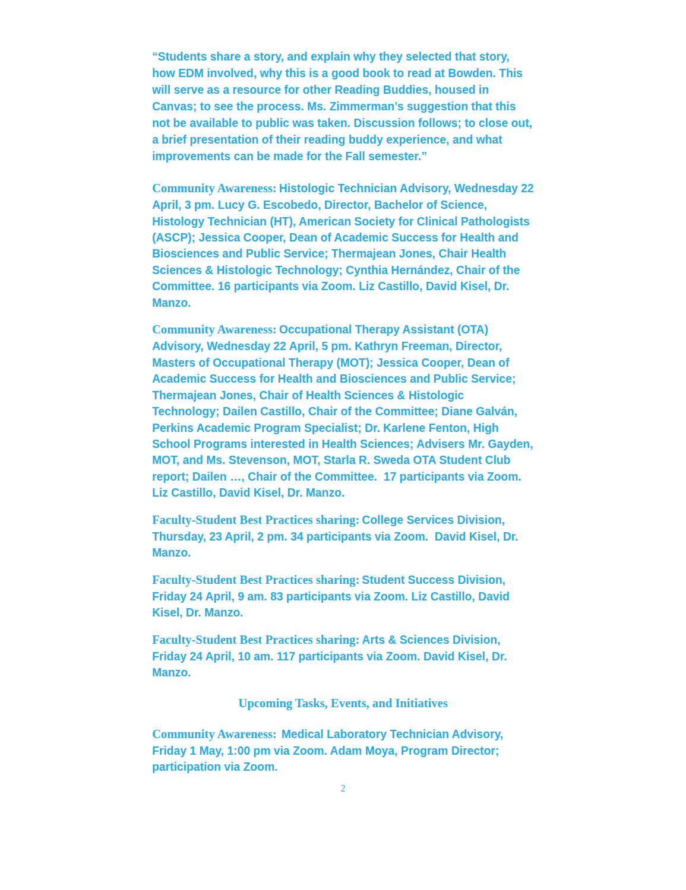“Students share a story, and explain why they selected that story, how EDM involved, why this is a good book to read at Bowden. This will serve as a resource for other Reading Buddies, housed in Canvas; to see the process. Ms. Zimmerman’s suggestion that this not be available to public was taken. Discussion follows; to close out, a brief presentation of their reading buddy experience, and what improvements can be made for the Fall semester.”
Community Awareness: Histologic Technician Advisory, Wednesday 22 April, 3 pm. Lucy G. Escobedo, Director, Bachelor of Science, Histology Technician (HT), American Society for Clinical Pathologists (ASCP); Jessica Cooper, Dean of Academic Success for Health and Biosciences and Public Service; Thermajean Jones, Chair Health Sciences & Histologic Technology; Cynthia Hernández, Chair of the Committee. 16 participants via Zoom. Liz Castillo, David Kisel, Dr. Manzo.
Community Awareness: Occupational Therapy Assistant (OTA) Advisory, Wednesday 22 April, 5 pm. Kathryn Freeman, Director, Masters of Occupational Therapy (MOT); Jessica Cooper, Dean of Academic Success for Health and Biosciences and Public Service; Thermajean Jones, Chair of Health Sciences & Histologic Technology; Dailen Castillo, Chair of the Committee; Diane Galván, Perkins Academic Program Specialist; Dr. Karlene Fenton, High School Programs interested in Health Sciences; Advisers Mr. Gayden, MOT, and Ms. Stevenson, MOT, Starla R. Sweda OTA Student Club report; Dailen …, Chair of the Committee. 17 participants via Zoom. Liz Castillo, David Kisel, Dr. Manzo.
Faculty-Student Best Practices sharing: College Services Division, Thursday, 23 April, 2 pm. 34 participants via Zoom. David Kisel, Dr. Manzo.
Faculty-Student Best Practices sharing: Student Success Division, Friday 24 April, 9 am. 83 participants via Zoom. Liz Castillo, David Kisel, Dr. Manzo.
Faculty-Student Best Practices sharing: Arts & Sciences Division, Friday 24 April, 10 am. 117 participants via Zoom. David Kisel, Dr. Manzo.
Upcoming Tasks, Events, and Initiatives
Community Awareness: Medical Laboratory Technician Advisory, Friday 1 May, 1:00 pm via Zoom. Adam Moya, Program Director; participation via Zoom.
2